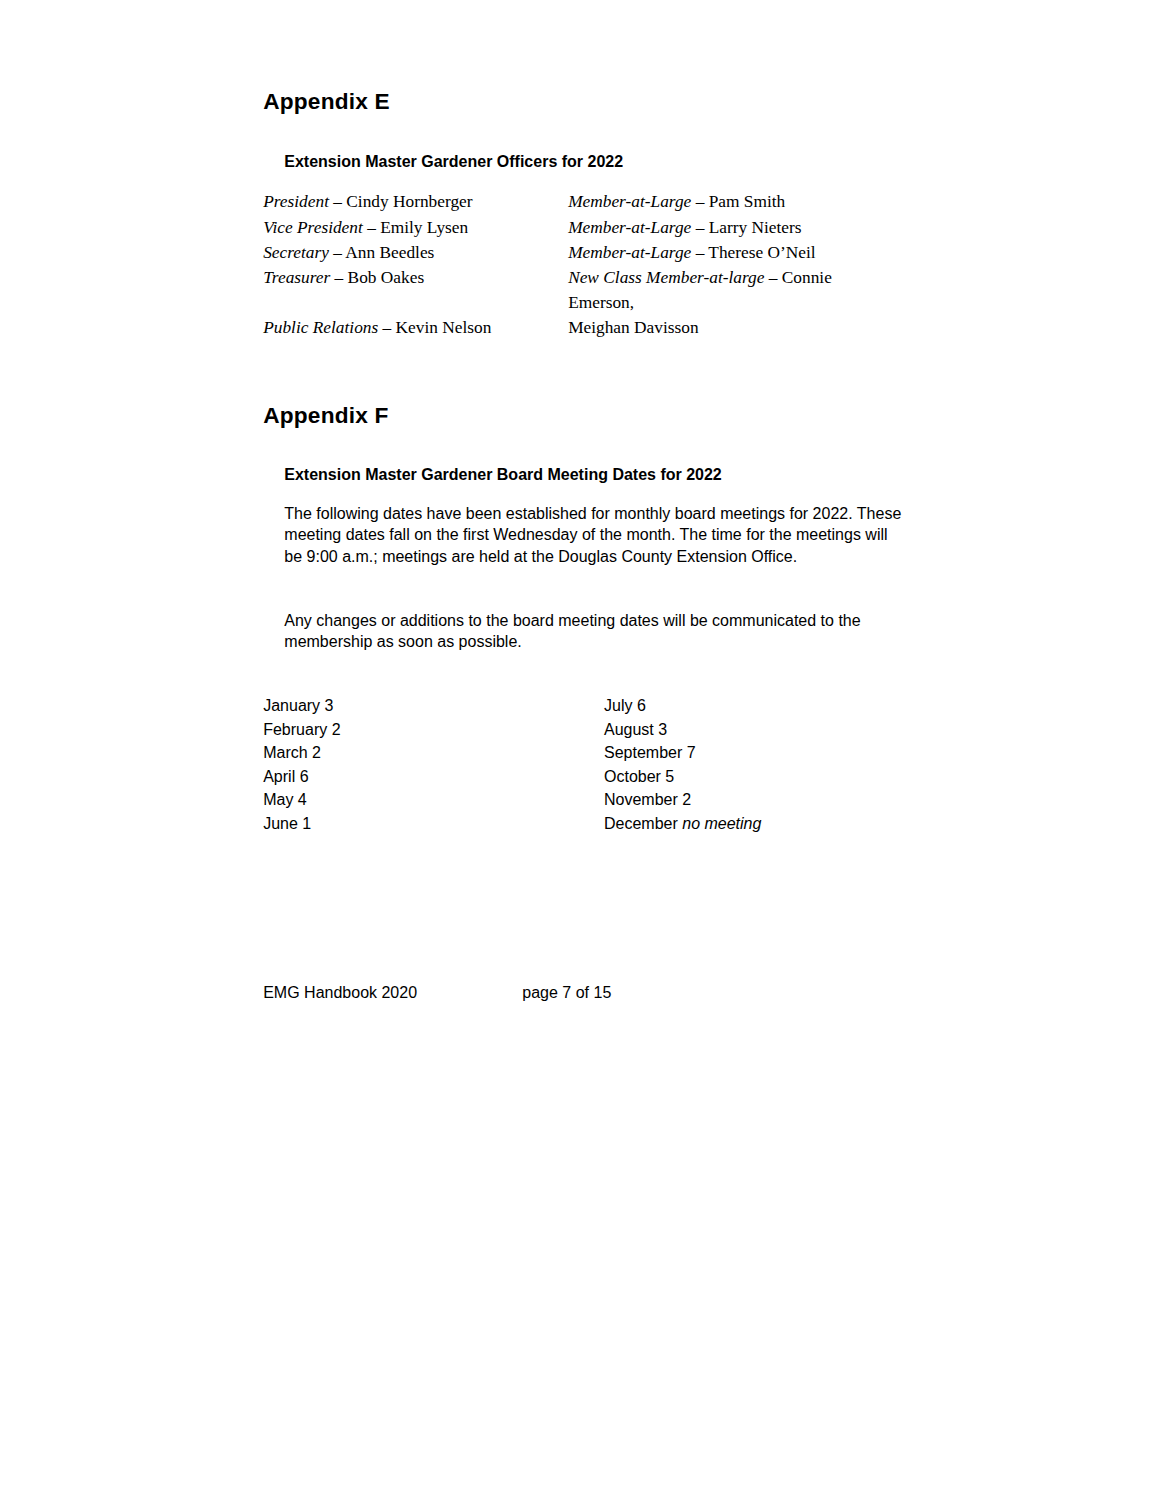Appendix E
Extension Master Gardener Officers for 2022
President – Cindy Hornberger
Member-at-Large – Pam Smith
Vice President – Emily Lysen
Member-at-Large – Larry Nieters
Secretary – Ann Beedles
Member-at-Large – Therese O’Neil
Treasurer – Bob Oakes
New Class Member-at-large – Connie Emerson,
Public Relations – Kevin Nelson
Meighan Davisson
Appendix F
Extension Master Gardener Board Meeting Dates for 2022
The following dates have been established for monthly board meetings for 2022. These meeting dates fall on the first Wednesday of the month. The time for the meetings will be 9:00 a.m.; meetings are held at the Douglas County Extension Office.
Any changes or additions to the board meeting dates will be communicated to the membership as soon as possible.
January 3
July 6
February 2
August 3
March 2
September 7
April 6
October 5
May 4
November 2
June 1
December no meeting
EMG Handbook 2020 page 7 of 15